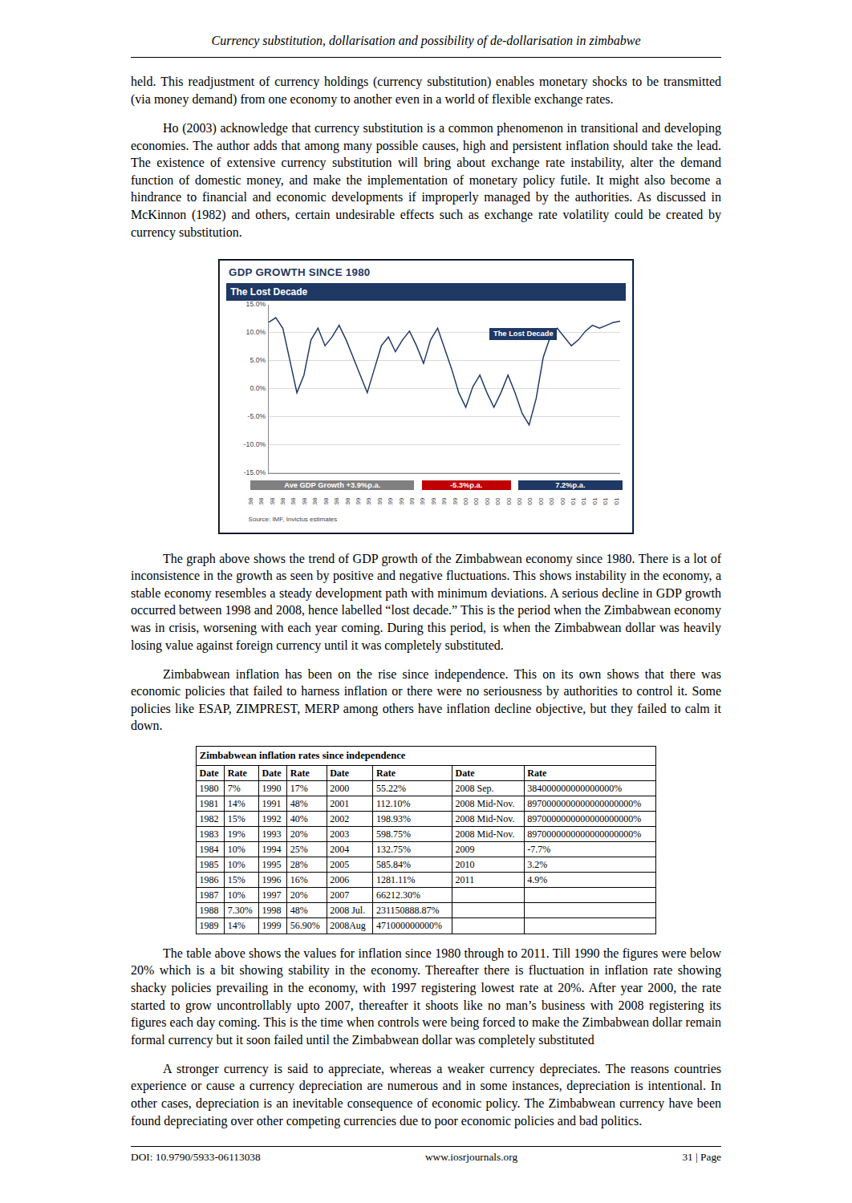Currency substitution, dollarisation and possibility of de-dollarisation in zimbabwe
held. This readjustment of currency holdings (currency substitution) enables monetary shocks to be transmitted (via money demand) from one economy to another even in a world of flexible exchange rates.
Ho (2003) acknowledge that currency substitution is a common phenomenon in transitional and developing economies. The author adds that among many possible causes, high and persistent inflation should take the lead. The existence of extensive currency substitution will bring about exchange rate instability, alter the demand function of domestic money, and make the implementation of monetary policy futile. It might also become a hindrance to financial and economic developments if improperly managed by the authorities. As discussed in McKinnon (1982) and others, certain undesirable effects such as exchange rate volatility could be created by currency substitution.
GDP GROWTH SINCE 1980
The Lost Decade
15.0% 10.0% 5.0% 0.0% -5.0% -10.0% -15.0%
The Lost Decade
Ave GDP Growth +3.9%p.a.
-5.3%p.a.
7.2%p.a.
198019811982198319841985198619871988198919901991199219931994199519961997199819992000200120022003200420052006200720082009201020112012F 2013F 2014F 2015F
Source: IMF, Invictus estimates
The graph above shows the trend of GDP growth of the Zimbabwean economy since 1980. There is a lot of inconsistence in the growth as seen by positive and negative fluctuations. This shows instability in the economy, a stable economy resembles a steady development path with minimum deviations. A serious decline in GDP growth occurred between 1998 and 2008, hence labelled “lost decade.” This is the period when the Zimbabwean economy was in crisis, worsening with each year coming. During this period, is when the Zimbabwean dollar was heavily losing value against foreign currency until it was completely substituted.
Zimbabwean inflation has been on the rise since independence. This on its own shows that there was economic policies that failed to harness inflation or there were no seriousness by authorities to control it. Some policies like ESAP, ZIMPREST, MERP among others have inflation decline objective, but they failed to calm it down.
Zimbabwean inflation rates since independence
| Date | Rate | Date | Rate | Date | Rate | Date | Rate |
| --- | --- | --- | --- | --- | --- | --- | --- |
| 1980 | 7% | 1990 | 17% | 2000 | 55.22% | 2008 Sep. | 384000000000000000% |
| 1981 | 14% | 1991 | 48% | 2001 | 112.10% | 2008 Mid-Nov. | 8970000000000000000000% |
| 1982 | 15% | 1992 | 40% | 2002 | 198.93% | 2008 Mid-Nov. | 8970000000000000000000% |
| 1983 | 19% | 1993 | 20% | 2003 | 598.75% | 2008 Mid-Nov. | 8970000000000000000000% |
| 1984 | 10% | 1994 | 25% | 2004 | 132.75% | 2009 | -7.7% |
| 1985 | 10% | 1995 | 28% | 2005 | 585.84% | 2010 | 3.2% |
| 1986 | 15% | 1996 | 16% | 2006 | 1281.11% | 2011 | 4.9% |
| 1987 | 10% | 1997 | 20% | 2007 | 66212.30% | | |
| 1988 | 7.30% | 1998 | 48% | 2008 Jul. | 231150888.87% | | |
| 1989 | 14% | 1999 | 56.90% | 2008Aug | 471000000000% | | |
The table above shows the values for inflation since 1980 through to 2011. Till 1990 the figures were below 20% which is a bit showing stability in the economy. Thereafter there is fluctuation in inflation rate showing shacky policies prevailing in the economy, with 1997 registering lowest rate at 20%. After year 2000, the rate started to grow uncontrollably upto 2007, thereafter it shoots like no man’s business with 2008 registering its figures each day coming. This is the time when controls were being forced to make the Zimbabwean dollar remain formal currency but it soon failed until the Zimbabwean dollar was completely substituted
A stronger currency is said to appreciate, whereas a weaker currency depreciates. The reasons countries experience or cause a currency depreciation are numerous and in some instances, depreciation is intentional. In other cases, depreciation is an inevitable consequence of economic policy. The Zimbabwean currency have been found depreciating over other competing currencies due to poor economic policies and bad politics.
DOI: 10.9790/5933-06113038
www.iosrjournals.org
31 | Page